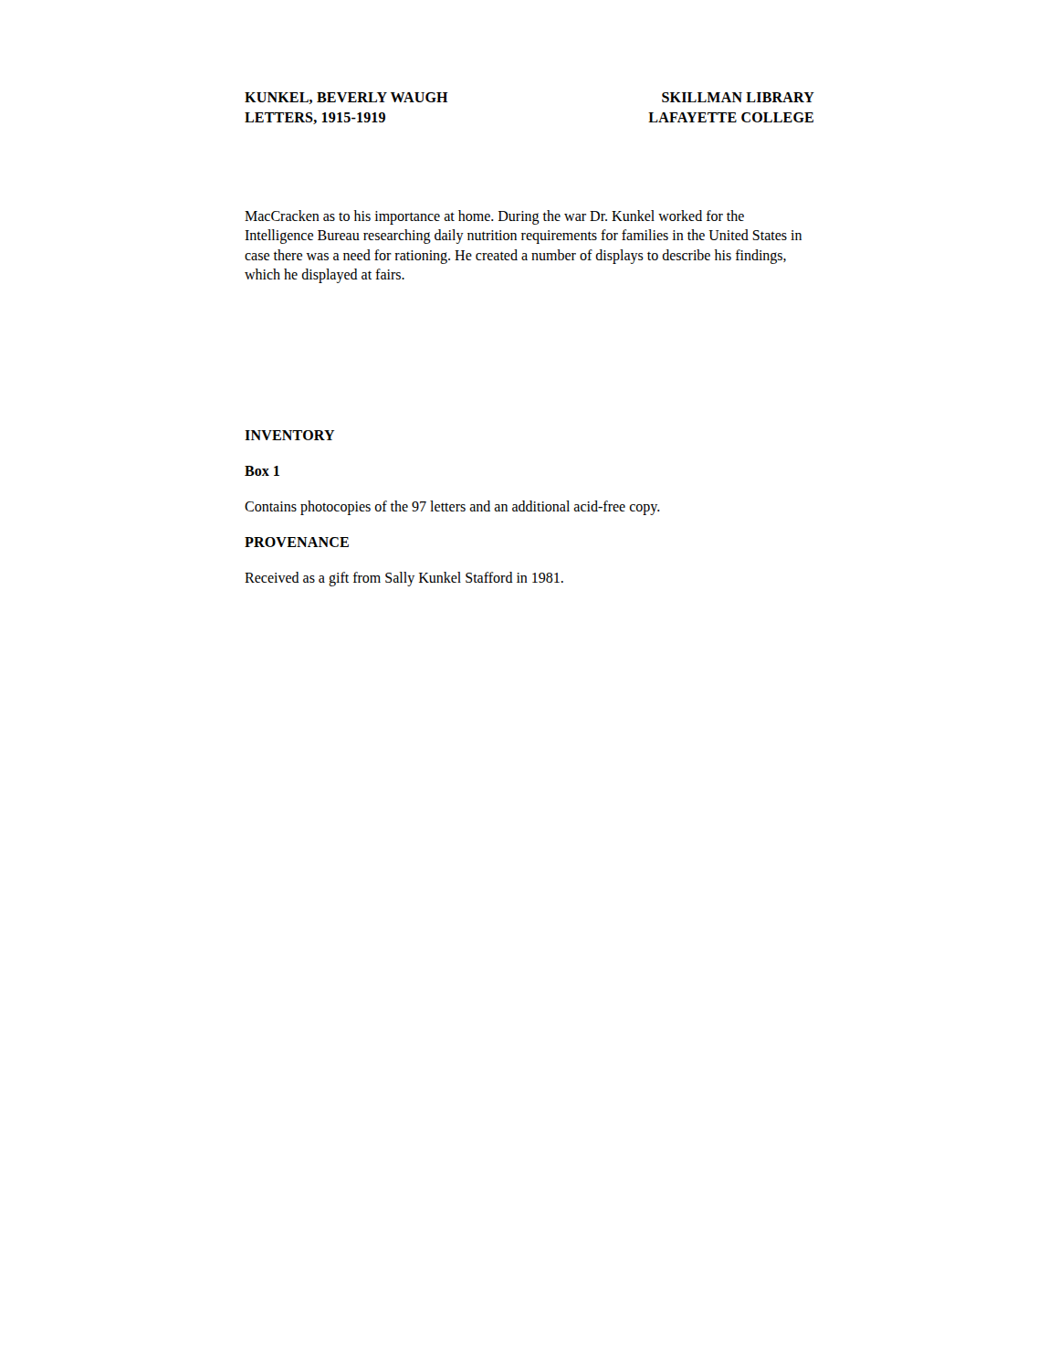| KUNKEL, BEVERLY WAUGH | SKILLMAN LIBRARY |
| LETTERS, 1915-1919 | LAFAYETTE COLLEGE |
MacCracken as to his importance at home. During the war Dr. Kunkel worked for the Intelligence Bureau researching daily nutrition requirements for families in the United States in case there was a need for rationing. He created a number of displays to describe his findings, which he displayed at fairs.
INVENTORY
Box 1
Contains photocopies of the 97 letters and an additional acid-free copy.
PROVENANCE
Received as a gift from Sally Kunkel Stafford in 1981.